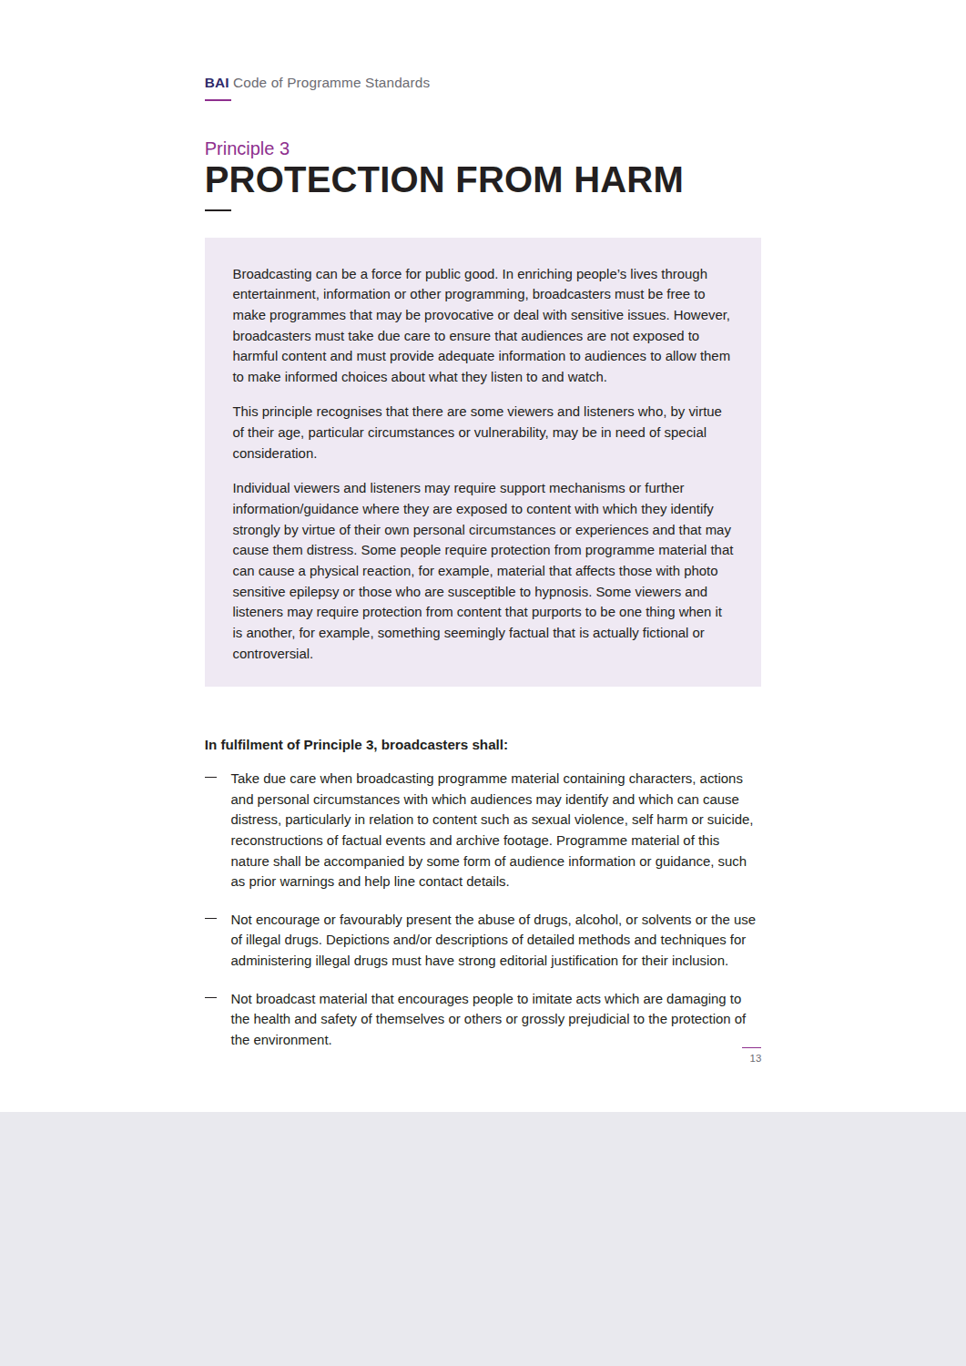BAI Code of Programme Standards
Principle 3
Protection from Harm
Broadcasting can be a force for public good. In enriching people’s lives through entertainment, information or other programming, broadcasters must be free to make programmes that may be provocative or deal with sensitive issues. However, broadcasters must take due care to ensure that audiences are not exposed to harmful content and must provide adequate information to audiences to allow them to make informed choices about what they listen to and watch.
This principle recognises that there are some viewers and listeners who, by virtue of their age, particular circumstances or vulnerability, may be in need of special consideration.
Individual viewers and listeners may require support mechanisms or further information/guidance where they are exposed to content with which they identify strongly by virtue of their own personal circumstances or experiences and that may cause them distress. Some people require protection from programme material that can cause a physical reaction, for example, material that affects those with photo sensitive epilepsy or those who are susceptible to hypnosis. Some viewers and listeners may require protection from content that purports to be one thing when it is another, for example, something seemingly factual that is actually fictional or controversial.
In fulfilment of Principle 3, broadcasters shall:
Take due care when broadcasting programme material containing characters, actions and personal circumstances with which audiences may identify and which can cause distress, particularly in relation to content such as sexual violence, self harm or suicide, reconstructions of factual events and archive footage. Programme material of this nature shall be accompanied by some form of audience information or guidance, such as prior warnings and help line contact details.
Not encourage or favourably present the abuse of drugs, alcohol, or solvents or the use of illegal drugs. Depictions and/or descriptions of detailed methods and techniques for administering illegal drugs must have strong editorial justification for their inclusion.
Not broadcast material that encourages people to imitate acts which are damaging to the health and safety of themselves or others or grossly prejudicial to the protection of the environment.
13